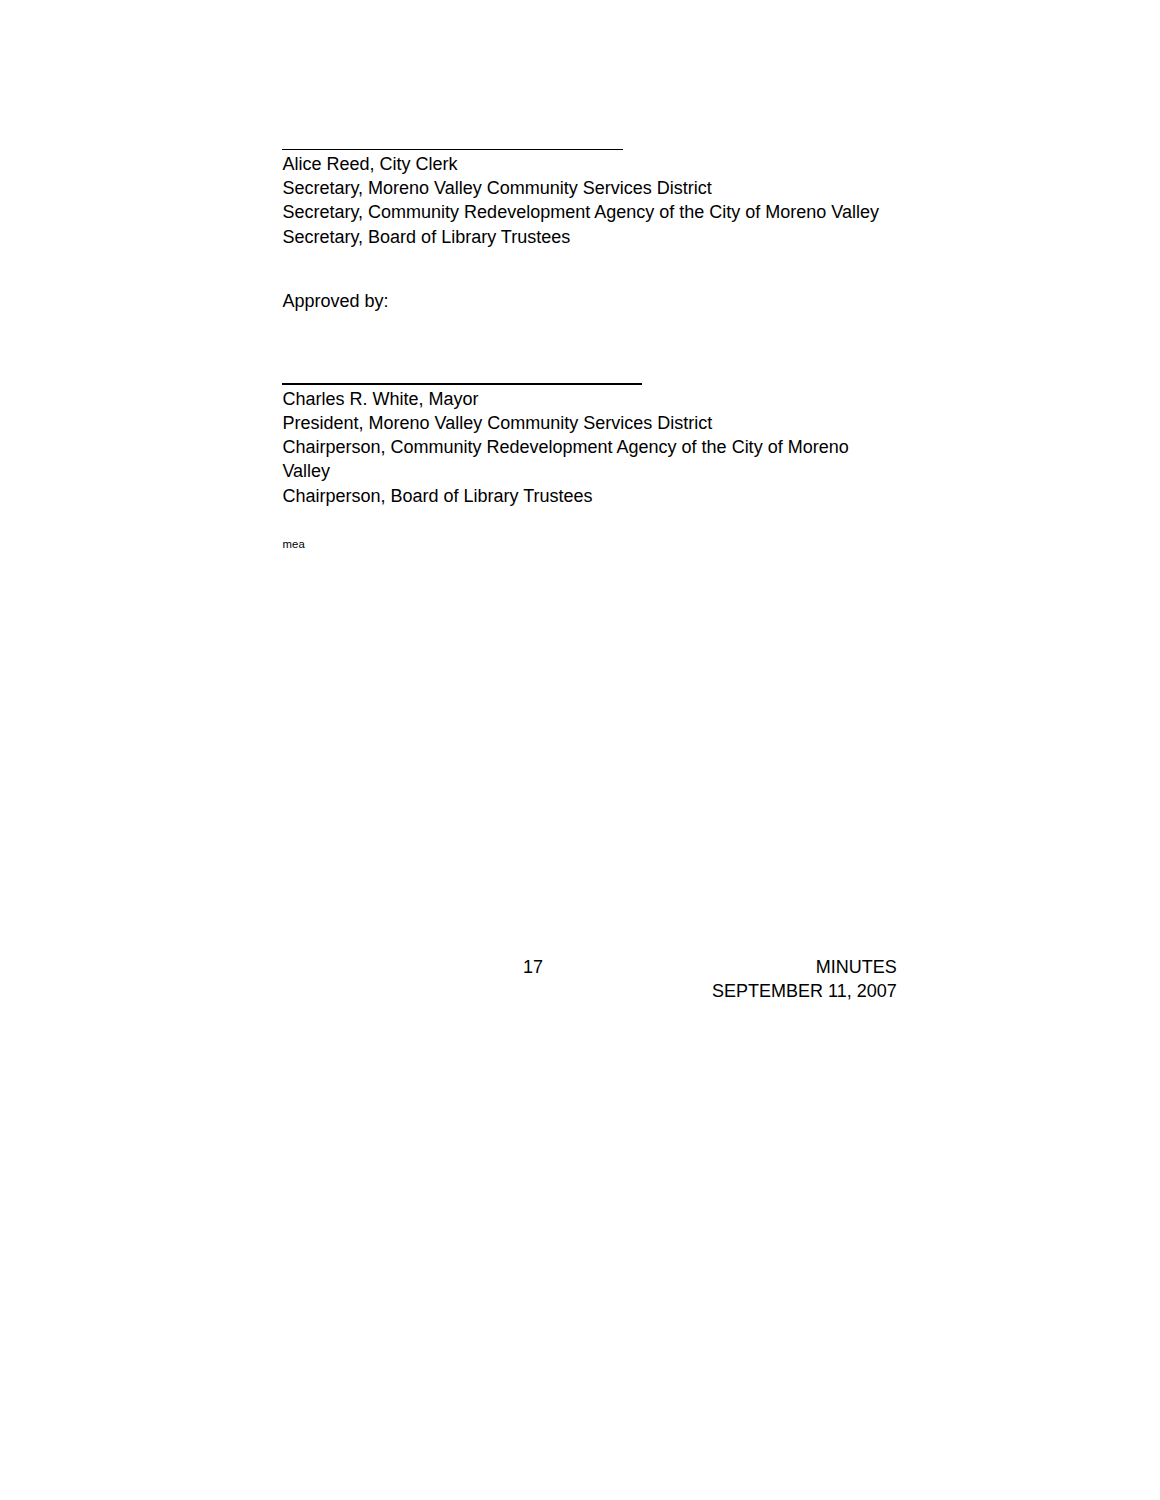Alice Reed, City Clerk
Secretary, Moreno Valley Community Services District
Secretary, Community Redevelopment Agency of the City of Moreno Valley
Secretary, Board of Library Trustees
Approved by:
Charles R. White, Mayor
President, Moreno Valley Community Services District
Chairperson, Community Redevelopment Agency of the City of Moreno Valley
Chairperson, Board of Library Trustees
mea
17 MINUTES SEPTEMBER 11, 2007